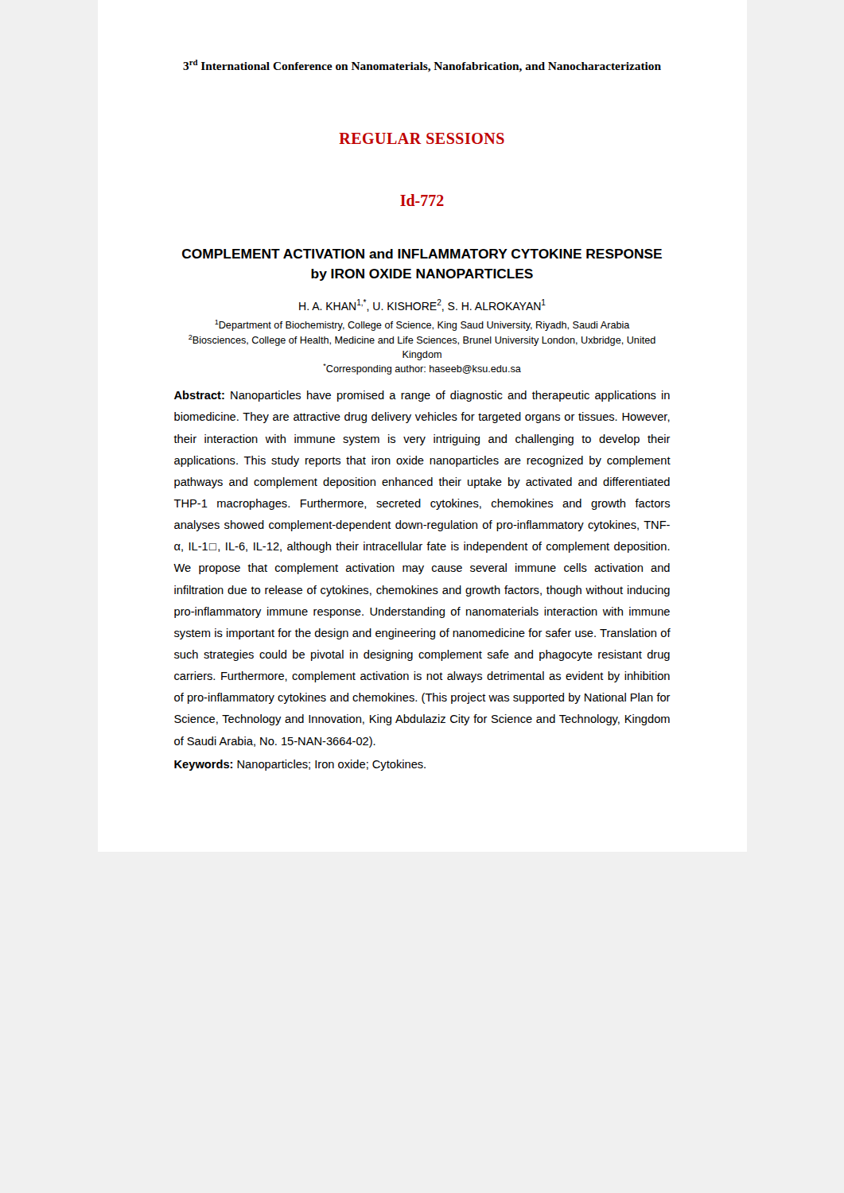3rd International Conference on Nanomaterials, Nanofabrication, and Nanocharacterization
REGULAR SESSIONS
Id-772
COMPLEMENT ACTIVATION and INFLAMMATORY CYTOKINE RESPONSE by IRON OXIDE NANOPARTICLES
H. A. KHAN1,*, U. KISHORE2, S. H. ALROKAYAN1
1Department of Biochemistry, College of Science, King Saud University, Riyadh, Saudi Arabia
2Biosciences, College of Health, Medicine and Life Sciences, Brunel University London, Uxbridge, United Kingdom
*Corresponding author: haseeb@ksu.edu.sa
Abstract: Nanoparticles have promised a range of diagnostic and therapeutic applications in biomedicine. They are attractive drug delivery vehicles for targeted organs or tissues. However, their interaction with immune system is very intriguing and challenging to develop their applications. This study reports that iron oxide nanoparticles are recognized by complement pathways and complement deposition enhanced their uptake by activated and differentiated THP-1 macrophages. Furthermore, secreted cytokines, chemokines and growth factors analyses showed complement-dependent down-regulation of pro-inflammatory cytokines, TNF-α, IL-1□, IL-6, IL-12, although their intracellular fate is independent of complement deposition. We propose that complement activation may cause several immune cells activation and infiltration due to release of cytokines, chemokines and growth factors, though without inducing pro-inflammatory immune response. Understanding of nanomaterials interaction with immune system is important for the design and engineering of nanomedicine for safer use. Translation of such strategies could be pivotal in designing complement safe and phagocyte resistant drug carriers. Furthermore, complement activation is not always detrimental as evident by inhibition of pro-inflammatory cytokines and chemokines. (This project was supported by National Plan for Science, Technology and Innovation, King Abdulaziz City for Science and Technology, Kingdom of Saudi Arabia, No. 15-NAN-3664-02).
Keywords: Nanoparticles; Iron oxide; Cytokines.